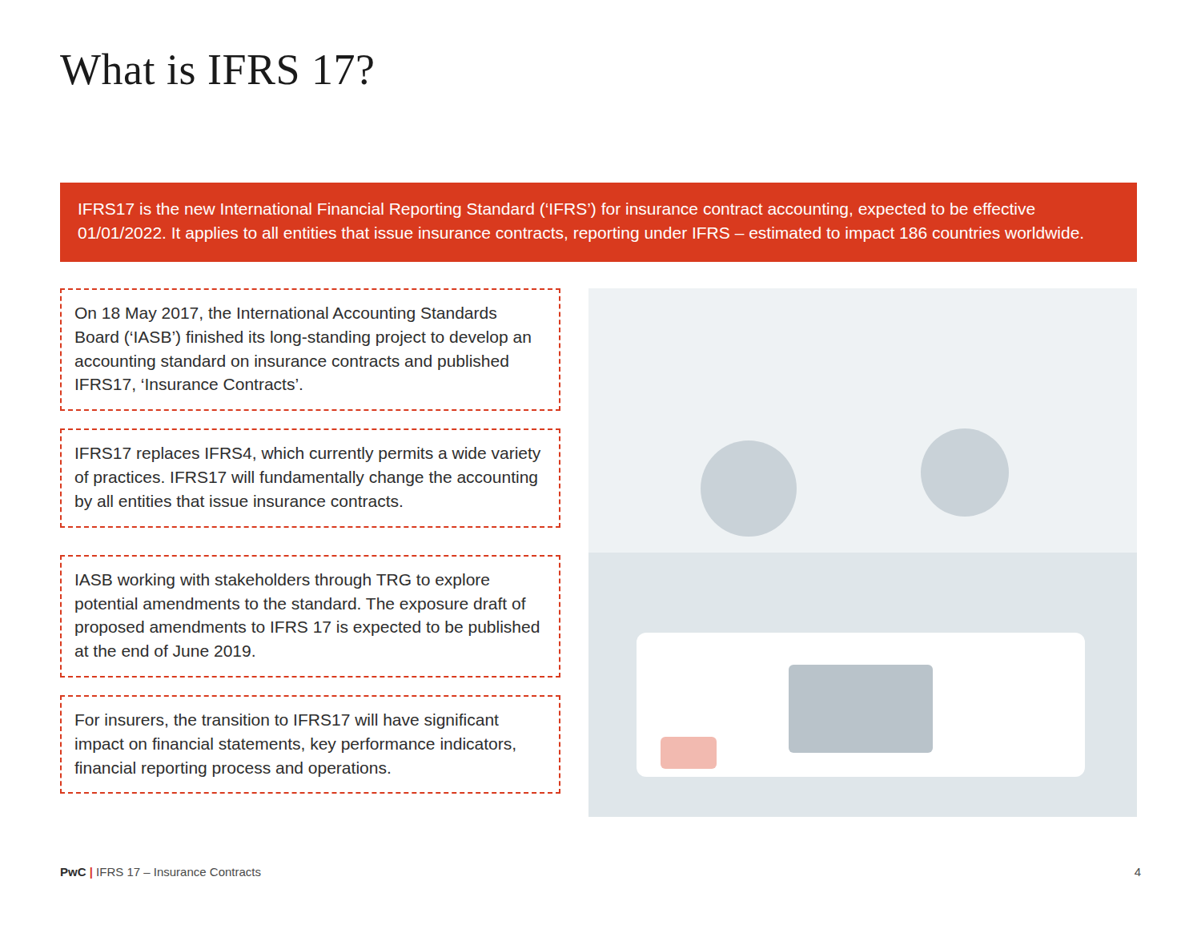What is IFRS 17?
IFRS17 is the new International Financial Reporting Standard (‘IFRS’) for insurance contract accounting, expected to be effective 01/01/2022. It applies to all entities that issue insurance contracts, reporting under IFRS – estimated to impact 186 countries worldwide.
On 18 May 2017, the International Accounting Standards Board (‘IASB’) finished its long-standing project to develop an accounting standard on insurance contracts and published IFRS17, ‘Insurance Contracts’.
IFRS17 replaces IFRS4, which currently permits a wide variety of practices. IFRS17 will fundamentally change the accounting by all entities that issue insurance contracts.
IASB working with stakeholders through TRG to explore potential amendments to the standard. The exposure draft of proposed amendments to IFRS 17 is expected to be published at the end of June 2019.
For insurers, the transition to IFRS17 will have significant impact on financial statements, key performance indicators, financial reporting process and operations.
PwC | IFRS 17 – Insurance Contracts
4